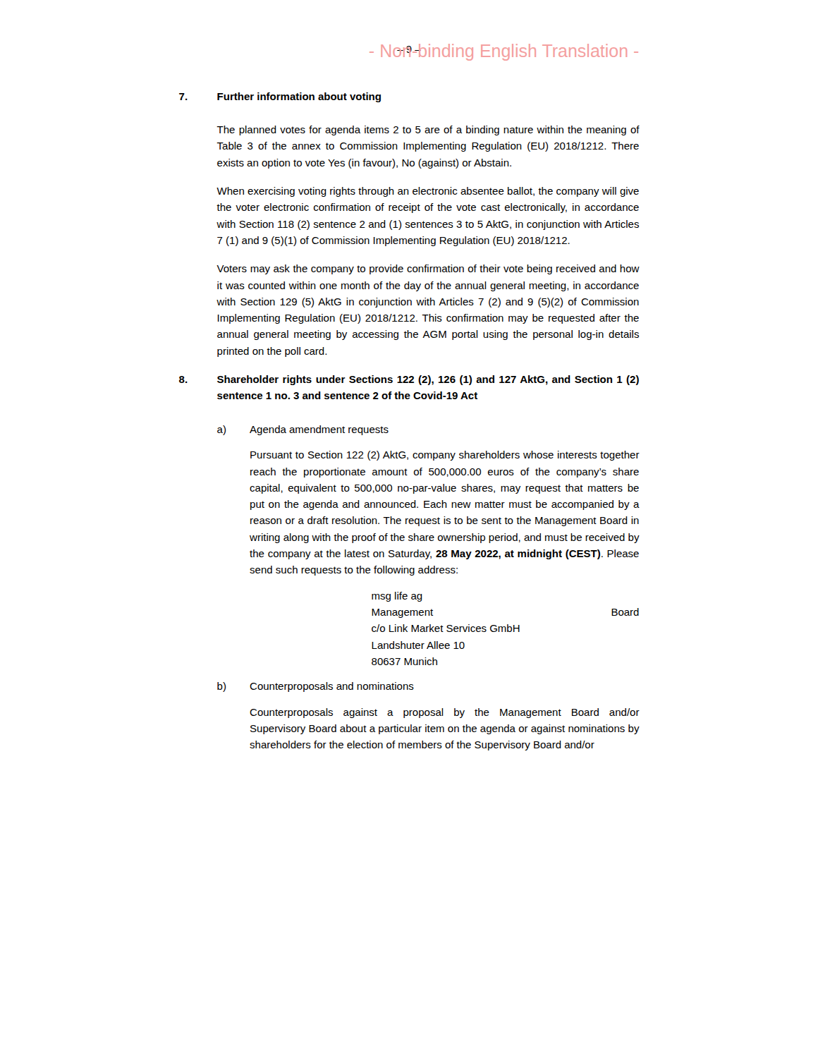– 9 –
- Non-binding English Translation -
7.
Further information about voting
The planned votes for agenda items 2 to 5 are of a binding nature within the meaning of Table 3 of the annex to Commission Implementing Regulation (EU) 2018/1212. There exists an option to vote Yes (in favour), No (against) or Abstain.
When exercising voting rights through an electronic absentee ballot, the company will give the voter electronic confirmation of receipt of the vote cast electronically, in accordance with Section 118 (2) sentence 2 and (1) sentences 3 to 5 AktG, in conjunction with Articles 7 (1) and 9 (5)(1) of Commission Implementing Regulation (EU) 2018/1212.
Voters may ask the company to provide confirmation of their vote being received and how it was counted within one month of the day of the annual general meeting, in accordance with Section 129 (5) AktG in conjunction with Articles 7 (2) and 9 (5)(2) of Commission Implementing Regulation (EU) 2018/1212. This confirmation may be requested after the annual general meeting by accessing the AGM portal using the personal log-in details printed on the poll card.
8.
Shareholder rights under Sections 122 (2), 126 (1) and 127 AktG, and Section 1 (2) sentence 1 no. 3 and sentence 2 of the Covid-19 Act
a)
Agenda amendment requests
Pursuant to Section 122 (2) AktG, company shareholders whose interests together reach the proportionate amount of 500,000.00 euros of the company’s share capital, equivalent to 500,000 no-par-value shares, may request that matters be put on the agenda and announced. Each new matter must be accompanied by a reason or a draft resolution. The request is to be sent to the Management Board in writing along with the proof of the share ownership period, and must be received by the company at the latest on Saturday, 28 May 2022, at midnight (CEST). Please send such requests to the following address:
msg life ag Management Board c/o Link Market Services GmbH Landshuter Allee 10 80637 Munich
b)
Counterproposals and nominations
Counterproposals against a proposal by the Management Board and/or Supervisory Board about a particular item on the agenda or against nominations by shareholders for the election of members of the Supervisory Board and/or